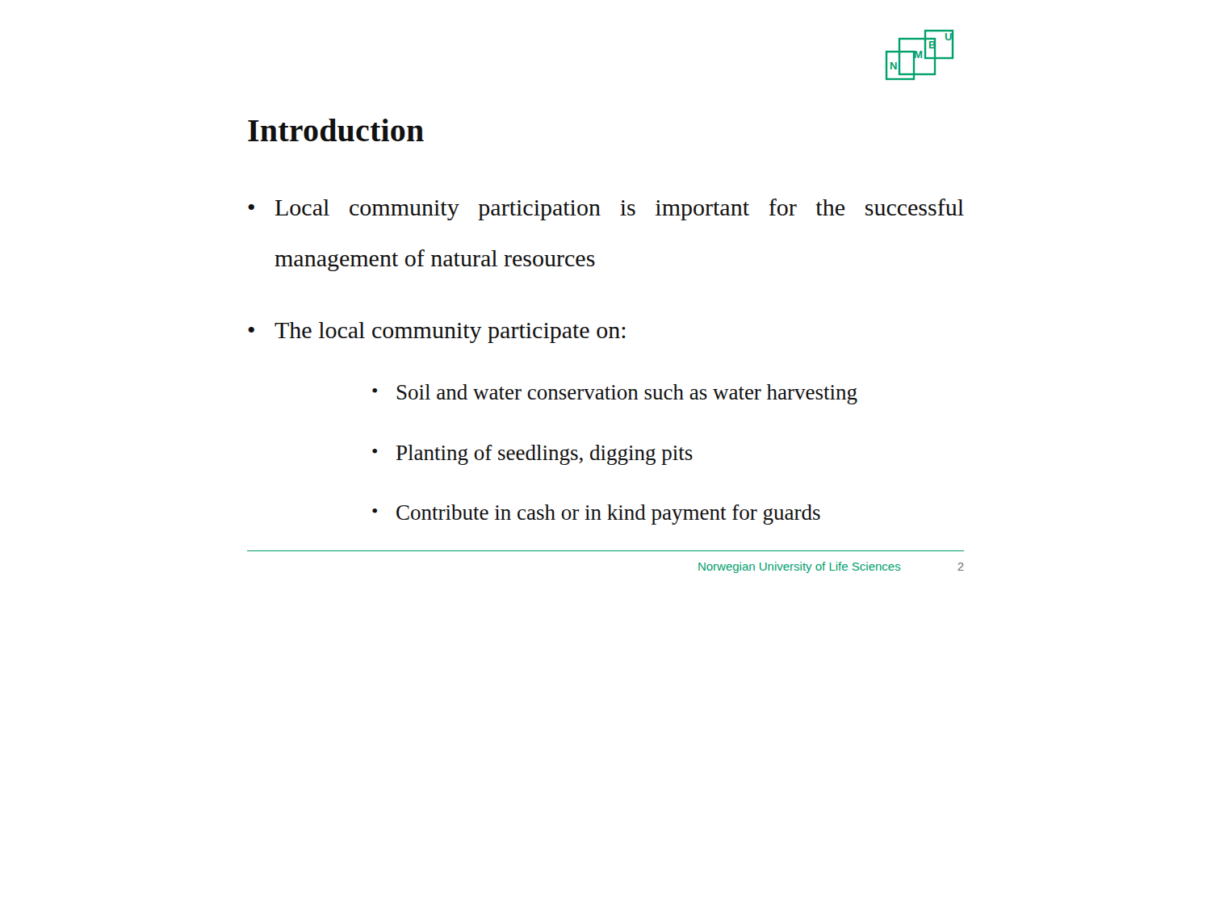U B M N
Introduction
Local community participation is important for the successful management of natural resources
The local community participate on:
Soil and water conservation such as water harvesting
Planting of seedlings, digging pits
Contribute in cash or in kind payment for guards
Norwegian University of Life Sciences 2